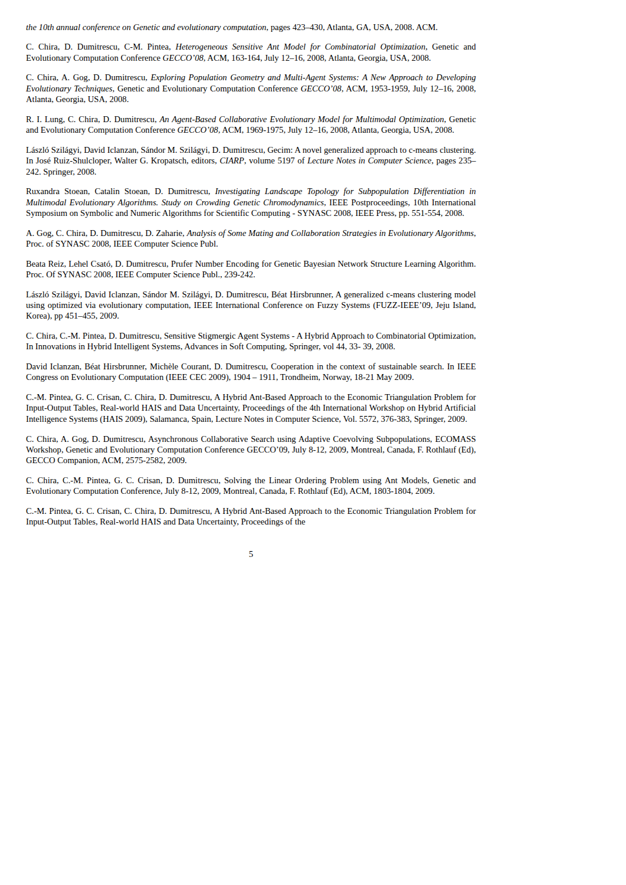the 10th annual conference on Genetic and evolutionary computation, pages 423–430, Atlanta, GA, USA, 2008. ACM.
C. Chira, D. Dumitrescu, C-M. Pintea, Heterogeneous Sensitive Ant Model for Combinatorial Optimization, Genetic and Evolutionary Computation Conference GECCO’08, ACM, 163-164, July 12–16, 2008, Atlanta, Georgia, USA, 2008.
C. Chira, A. Gog, D. Dumitrescu, Exploring Population Geometry and Multi-Agent Systems: A New Approach to Developing Evolutionary Techniques, Genetic and Evolutionary Computation Conference GECCO’08, ACM, 1953-1959, July 12–16, 2008, Atlanta, Georgia, USA, 2008.
R. I. Lung, C. Chira, D. Dumitrescu, An Agent-Based Collaborative Evolutionary Model for Multimodal Optimization, Genetic and Evolutionary Computation Conference GECCO’08, ACM, 1969-1975, July 12–16, 2008, Atlanta, Georgia, USA, 2008.
László Szilágyi, David Iclanzan, Sándor M. Szilágyi, D. Dumitrescu, Gecim: A novel generalized approach to c-means clustering. In José Ruiz-Shulcloper, Walter G. Kropatsch, editors, CIARP, volume 5197 of Lecture Notes in Computer Science, pages 235–242. Springer, 2008.
Ruxandra Stoean, Catalin Stoean, D. Dumitrescu, Investigating Landscape Topology for Subpopulation Differentiation in Multimodal Evolutionary Algorithms. Study on Crowding Genetic Chromodynamics, IEEE Postproceedings, 10th International Symposium on Symbolic and Numeric Algorithms for Scientific Computing - SYNASC 2008, IEEE Press, pp. 551-554, 2008.
A. Gog, C. Chira, D. Dumitrescu, D. Zaharie, Analysis of Some Mating and Collaboration Strategies in Evolutionary Algorithms, Proc. of SYNASC 2008, IEEE Computer Science Publ.
Beata Reiz, Lehel Csató, D. Dumitrescu, Prufer Number Encoding for Genetic Bayesian Network Structure Learning Algorithm. Proc. Of SYNASC 2008, IEEE Computer Science Publ., 239-242.
László Szilágyi, David Iclanzan, Sándor M. Szilágyi, D. Dumitrescu, Béat Hirsbrunner, A generalized c-means clustering model using optimized via evolutionary computation, IEEE International Conference on Fuzzy Systems (FUZZ-IEEE’09, Jeju Island, Korea), pp 451–455, 2009.
C. Chira, C.-M. Pintea, D. Dumitrescu, Sensitive Stigmergic Agent Systems - A Hybrid Approach to Combinatorial Optimization, In Innovations in Hybrid Intelligent Systems, Advances in Soft Computing, Springer, vol 44, 33- 39, 2008.
David Iclanzan, Béat Hirsbrunner, Michèle Courant, D. Dumitrescu, Cooperation in the context of sustainable search. In IEEE Congress on Evolutionary Computation (IEEE CEC 2009), 1904 – 1911, Trondheim, Norway, 18-21 May 2009.
C.-M. Pintea, G. C. Crisan, C. Chira, D. Dumitrescu, A Hybrid Ant-Based Approach to the Economic Triangulation Problem for Input-Output Tables, Real-world HAIS and Data Uncertainty, Proceedings of the 4th International Workshop on Hybrid Artificial Intelligence Systems (HAIS 2009), Salamanca, Spain, Lecture Notes in Computer Science, Vol. 5572, 376-383, Springer, 2009.
C. Chira, A. Gog, D. Dumitrescu, Asynchronous Collaborative Search using Adaptive Coevolving Subpopulations, ECOMASS Workshop, Genetic and Evolutionary Computation Conference GECCO’09, July 8-12, 2009, Montreal, Canada, F. Rothlauf (Ed), GECCO Companion, ACM, 2575-2582, 2009.
C. Chira, C.-M. Pintea, G. C. Crisan, D. Dumitrescu, Solving the Linear Ordering Problem using Ant Models, Genetic and Evolutionary Computation Conference, July 8-12, 2009, Montreal, Canada, F. Rothlauf (Ed), ACM, 1803-1804, 2009.
C.-M. Pintea, G. C. Crisan, C. Chira, D. Dumitrescu, A Hybrid Ant-Based Approach to the Economic Triangulation Problem for Input-Output Tables, Real-world HAIS and Data Uncertainty, Proceedings of the
5